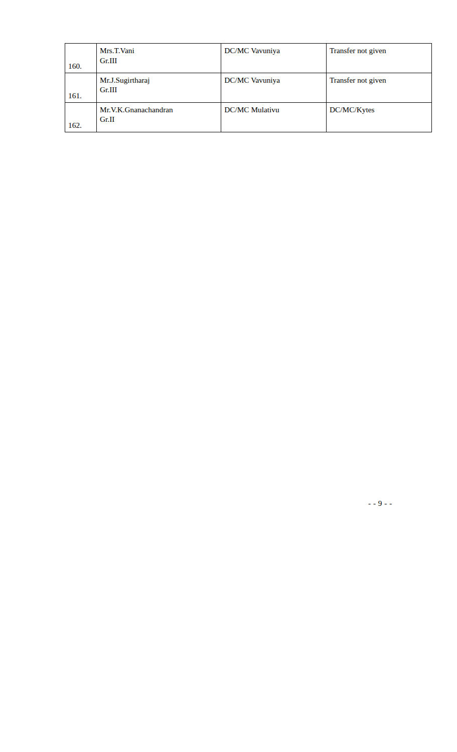| 160. | Mrs.T.Vani Gr.III | DC/MC Vavuniya | Transfer not given |
| 161. | Mr.J.Sugirtharaj Gr.III | DC/MC Vavuniya | Transfer not given |
| 162. | Mr.V.K.Gnanachandran Gr.II | DC/MC Mulativu | DC/MC/Kytes |
- - 9 - -